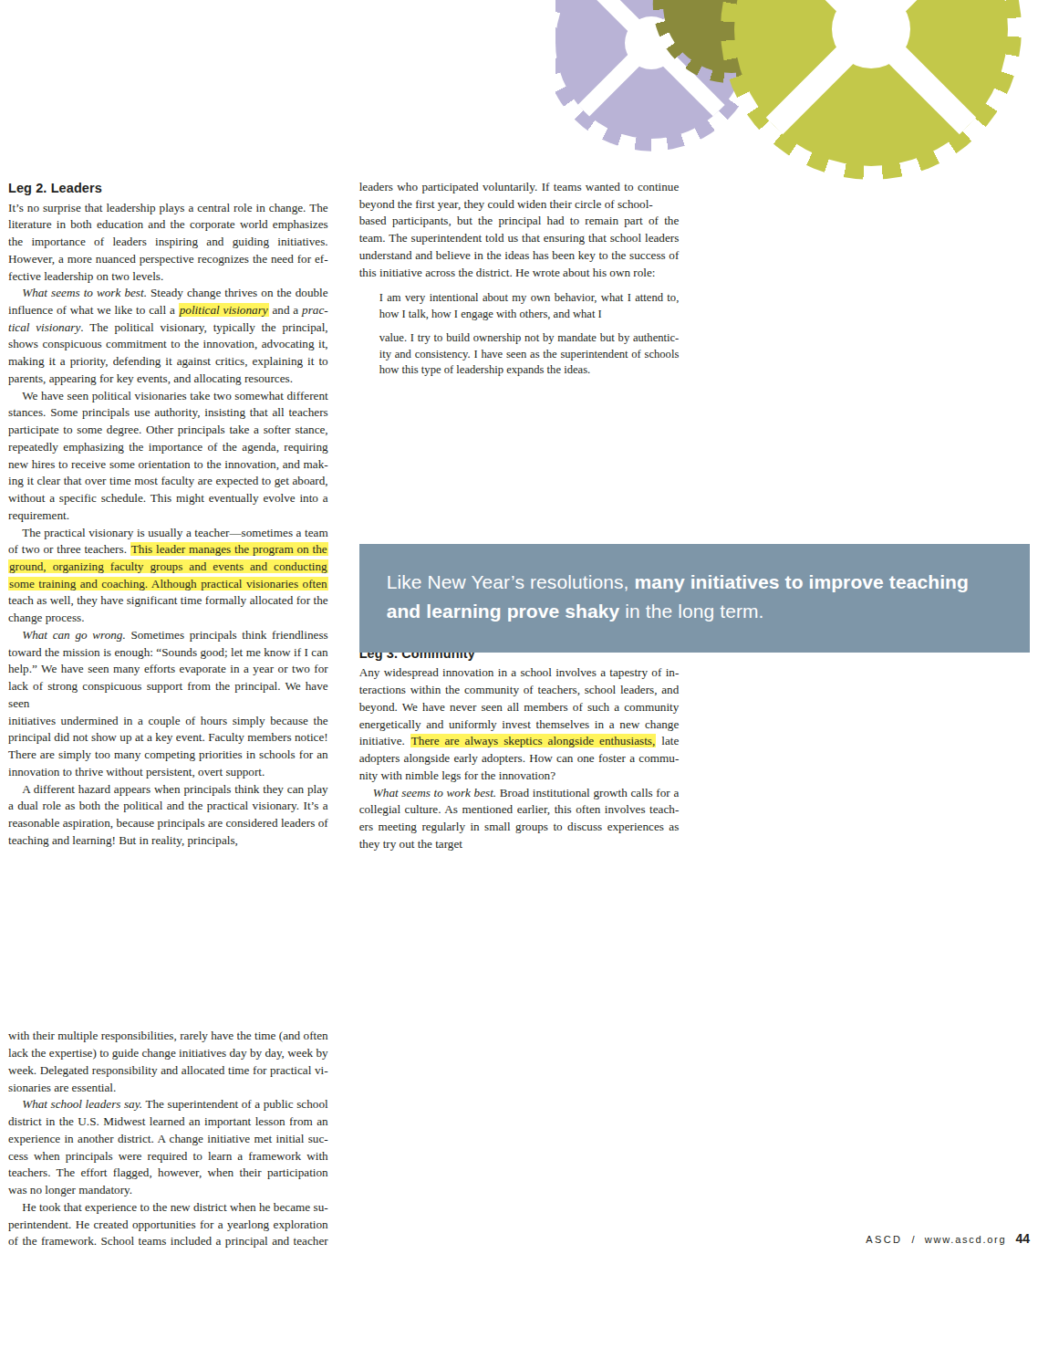Like New Year’s resolutions, many initiatives to improve teaching and learning prove shaky in the long term.
Leg 2. Leaders
It’s no surprise that leadership plays a central role in change. The literature in both education and the corporate world emphasizes the importance of leaders inspiring and guiding initiatives. However, a more nuanced perspective recognizes the need for effective leadership on two levels.
What seems to work best. Steady change thrives on the double influence of what we like to call a political visionary and a practical visionary. The political visionary, typically the principal, shows conspicuous commitment to the innovation, advocating it, making it a priority, defending it against critics, explaining it to parents, appearing for key events, and allocating resources.
We have seen political visionaries take two somewhat different stances. Some principals use authority, insisting that all teachers participate to some degree. Other principals take a softer stance, repeatedly emphasizing the importance of the agenda, requiring new hires to receive some orientation to the innovation, and making it clear that over time most faculty are expected to get aboard, without a specific schedule. This might eventually evolve into a requirement.
The practical visionary is usually a teacher—sometimes a team of two or three teachers. This leader manages the program on the ground, organizing faculty groups and events and conducting some training and coaching. Although practical visionaries often teach as well, they have significant time formally allocated for the change process.
What can go wrong. Sometimes principals think friendliness toward the mission is enough: “Sounds good; let me know if I can help.” We have seen many efforts evaporate in a year or two for lack of strong conspicuous support from the principal. We have seen
initiatives undermined in a couple of hours simply because the principal did not show up at a key event. Faculty members notice! There are simply too many competing priorities in schools for an innovation to thrive without persistent, overt support.
A different hazard appears when principals think they can play a dual role as both the political and the practical visionary. It’s a reasonable aspiration, because principals are considered leaders of teaching and learning! But in reality, principals,
with their multiple responsibilities, rarely have the time (and often lack the expertise) to guide change initiatives day by day, week by week. Delegated responsibility and allocated time for practical visionaries are essential.
What school leaders say. The superintendent of a public school district in the U.S. Midwest learned an important lesson from an experience in another district. A change initiative met initial success when principals were required to learn a framework with teachers. The effort flagged, however, when their participation was no longer mandatory.
He took that experience to the new district when he became superintendent. He created opportunities for a yearlong exploration of the framework. School teams included a principal and teacher leaders who participated voluntarily. If teams wanted to continue beyond the first year, they could widen their circle of school-
based participants, but the principal had to remain part of the team. The superintendent told us that ensuring that school leaders understand and believe in the ideas has been key to the success of this initiative across the district. He wrote about his own role:
I am very intentional about my own behavior, what I attend to, how I talk, how I engage with others, and what I
value. I try to build ownership not by mandate but by authenticity and consistency. I have seen as the superintendent of schools how this type of leadership expands the ideas.
People know that this is not the “flavor of the month” or a “superintendent thing.” People know that this is who we are, it is what we are about, and we are going to work together to make it a reality for our students.
Leg 3. Community
Any widespread innovation in a school involves a tapestry of interactions within the community of teachers, school leaders, and beyond. We have never seen all members of such a community energetically and uniformly invest themselves in a new change initiative. There are always skeptics alongside enthusiasts, late adopters alongside early adopters. How can one foster a community with nimble legs for the innovation?
What seems to work best. Broad institutional growth calls for a collegial culture. As mentioned earlier, this often involves teachers meeting regularly in small groups to discuss experiences as they try out the target
ASCD / www.ascd.org 44